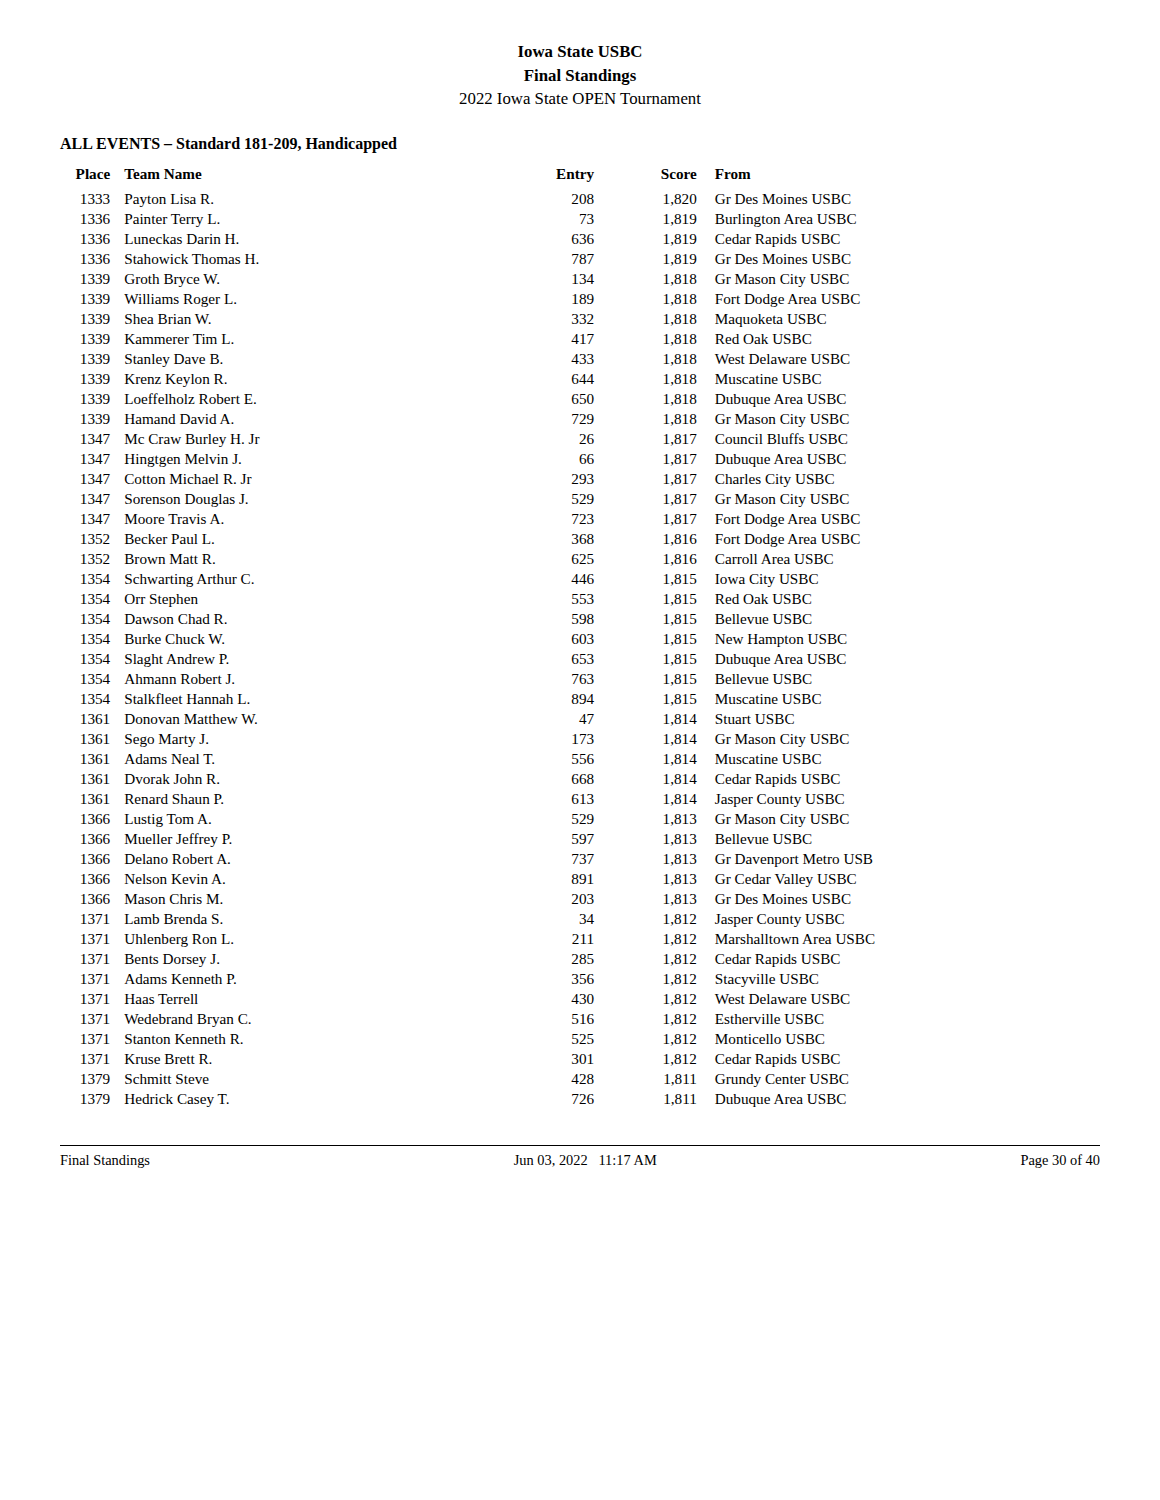Iowa State USBC
Final Standings
2022 Iowa State OPEN Tournament
ALL EVENTS – Standard 181-209, Handicapped
| Place | Team Name | Entry | Score | From |
| --- | --- | --- | --- | --- |
| 1333 | Payton Lisa R. | 208 | 1,820 | Gr Des Moines USBC |
| 1336 | Painter Terry L. | 73 | 1,819 | Burlington Area USBC |
| 1336 | Luneckas Darin H. | 636 | 1,819 | Cedar Rapids USBC |
| 1336 | Stahowick Thomas H. | 787 | 1,819 | Gr Des Moines USBC |
| 1339 | Groth Bryce W. | 134 | 1,818 | Gr Mason City USBC |
| 1339 | Williams Roger L. | 189 | 1,818 | Fort Dodge Area USBC |
| 1339 | Shea Brian W. | 332 | 1,818 | Maquoketa USBC |
| 1339 | Kammerer Tim L. | 417 | 1,818 | Red Oak USBC |
| 1339 | Stanley Dave B. | 433 | 1,818 | West Delaware USBC |
| 1339 | Krenz Keylon R. | 644 | 1,818 | Muscatine USBC |
| 1339 | Loeffelholz Robert E. | 650 | 1,818 | Dubuque Area USBC |
| 1339 | Hamand David A. | 729 | 1,818 | Gr Mason City USBC |
| 1347 | Mc Craw Burley H. Jr | 26 | 1,817 | Council Bluffs USBC |
| 1347 | Hingtgen Melvin J. | 66 | 1,817 | Dubuque Area USBC |
| 1347 | Cotton Michael R. Jr | 293 | 1,817 | Charles City USBC |
| 1347 | Sorenson Douglas J. | 529 | 1,817 | Gr Mason City USBC |
| 1347 | Moore Travis A. | 723 | 1,817 | Fort Dodge Area USBC |
| 1352 | Becker Paul L. | 368 | 1,816 | Fort Dodge Area USBC |
| 1352 | Brown Matt R. | 625 | 1,816 | Carroll Area USBC |
| 1354 | Schwarting Arthur C. | 446 | 1,815 | Iowa City USBC |
| 1354 | Orr Stephen | 553 | 1,815 | Red Oak USBC |
| 1354 | Dawson Chad R. | 598 | 1,815 | Bellevue USBC |
| 1354 | Burke Chuck W. | 603 | 1,815 | New Hampton USBC |
| 1354 | Slaght Andrew P. | 653 | 1,815 | Dubuque Area USBC |
| 1354 | Ahmann Robert J. | 763 | 1,815 | Bellevue USBC |
| 1354 | Stalkfleet Hannah L. | 894 | 1,815 | Muscatine USBC |
| 1361 | Donovan Matthew W. | 47 | 1,814 | Stuart USBC |
| 1361 | Sego Marty J. | 173 | 1,814 | Gr Mason City USBC |
| 1361 | Adams Neal T. | 556 | 1,814 | Muscatine USBC |
| 1361 | Dvorak John R. | 668 | 1,814 | Cedar Rapids USBC |
| 1361 | Renard Shaun P. | 613 | 1,814 | Jasper County USBC |
| 1366 | Lustig Tom A. | 529 | 1,813 | Gr Mason City USBC |
| 1366 | Mueller Jeffrey P. | 597 | 1,813 | Bellevue USBC |
| 1366 | Delano Robert A. | 737 | 1,813 | Gr Davenport Metro USB |
| 1366 | Nelson Kevin A. | 891 | 1,813 | Gr Cedar Valley USBC |
| 1366 | Mason Chris M. | 203 | 1,813 | Gr Des Moines USBC |
| 1371 | Lamb Brenda S. | 34 | 1,812 | Jasper County USBC |
| 1371 | Uhlenberg Ron L. | 211 | 1,812 | Marshalltown Area USBC |
| 1371 | Bents Dorsey J. | 285 | 1,812 | Cedar Rapids USBC |
| 1371 | Adams Kenneth P. | 356 | 1,812 | Stacyville USBC |
| 1371 | Haas Terrell | 430 | 1,812 | West Delaware USBC |
| 1371 | Wedebrand Bryan C. | 516 | 1,812 | Estherville USBC |
| 1371 | Stanton Kenneth R. | 525 | 1,812 | Monticello USBC |
| 1371 | Kruse Brett R. | 301 | 1,812 | Cedar Rapids USBC |
| 1379 | Schmitt Steve | 428 | 1,811 | Grundy Center USBC |
| 1379 | Hedrick Casey T. | 726 | 1,811 | Dubuque Area USBC |
Final Standings Jun 03, 2022 11:17 AM Page 30 of 40